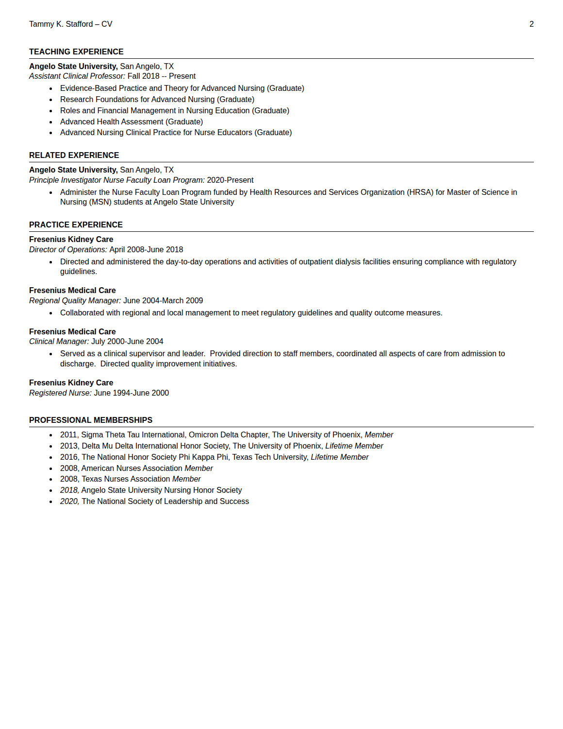Tammy K. Stafford – CV 2
Teaching Experience
Angelo State University, San Angelo, TX
Assistant Clinical Professor: Fall 2018 -- Present
Evidence-Based Practice and Theory for Advanced Nursing (Graduate)
Research Foundations for Advanced Nursing (Graduate)
Roles and Financial Management in Nursing Education (Graduate)
Advanced Health Assessment (Graduate)
Advanced Nursing Clinical Practice for Nurse Educators (Graduate)
Related Experience
Angelo State University, San Angelo, TX
Principle Investigator Nurse Faculty Loan Program: 2020-Present
Administer the Nurse Faculty Loan Program funded by Health Resources and Services Organization (HRSA) for Master of Science in Nursing (MSN) students at Angelo State University
Practice Experience
Fresenius Kidney Care
Director of Operations: April 2008-June 2018
Directed and administered the day-to-day operations and activities of outpatient dialysis facilities ensuring compliance with regulatory guidelines.
Fresenius Medical Care
Regional Quality Manager: June 2004-March 2009
Collaborated with regional and local management to meet regulatory guidelines and quality outcome measures.
Fresenius Medical Care
Clinical Manager: July 2000-June 2004
Served as a clinical supervisor and leader. Provided direction to staff members, coordinated all aspects of care from admission to discharge. Directed quality improvement initiatives.
Fresenius Kidney Care
Registered Nurse: June 1994-June 2000
Professional Memberships
2011, Sigma Theta Tau International, Omicron Delta Chapter, The University of Phoenix, Member
2013, Delta Mu Delta International Honor Society, The University of Phoenix, Lifetime Member
2016, The National Honor Society Phi Kappa Phi, Texas Tech University, Lifetime Member
2008, American Nurses Association Member
2008, Texas Nurses Association Member
2018, Angelo State University Nursing Honor Society
2020, The National Society of Leadership and Success